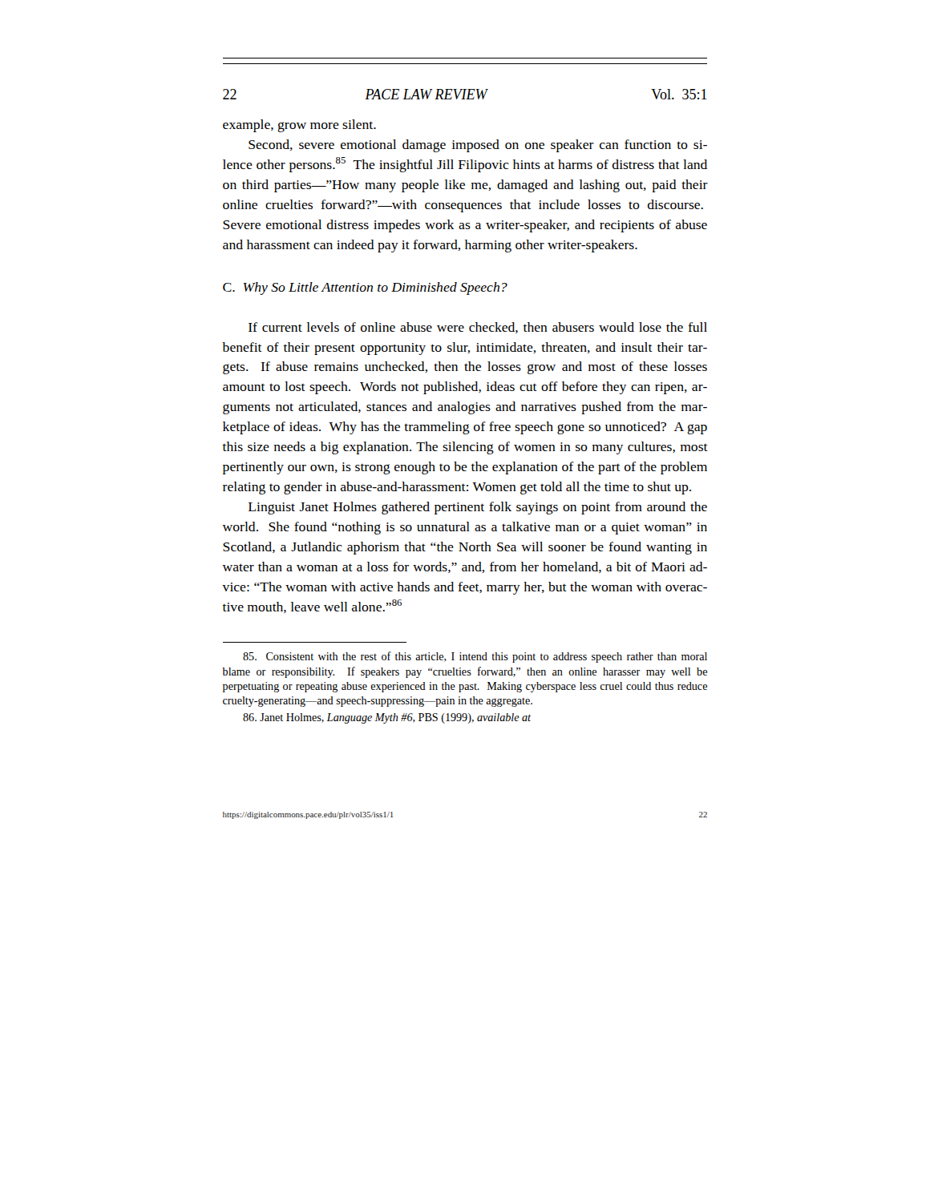22
PACE LAW REVIEW
Vol. 35:1
example, grow more silent.
Second, severe emotional damage imposed on one speaker can function to silence other persons.85 The insightful Jill Filipovic hints at harms of distress that land on third parties—”How many people like me, damaged and lashing out, paid their online cruelties forward?”—with consequences that include losses to discourse. Severe emotional distress impedes work as a writer-speaker, and recipients of abuse and harassment can indeed pay it forward, harming other writer-speakers.
C. Why So Little Attention to Diminished Speech?
If current levels of online abuse were checked, then abusers would lose the full benefit of their present opportunity to slur, intimidate, threaten, and insult their targets. If abuse remains unchecked, then the losses grow and most of these losses amount to lost speech. Words not published, ideas cut off before they can ripen, arguments not articulated, stances and analogies and narratives pushed from the marketplace of ideas. Why has the trammeling of free speech gone so unnoticed? A gap this size needs a big explanation. The silencing of women in so many cultures, most pertinently our own, is strong enough to be the explanation of the part of the problem relating to gender in abuse-and-harassment: Women get told all the time to shut up.
Linguist Janet Holmes gathered pertinent folk sayings on point from around the world. She found “nothing is so unnatural as a talkative man or a quiet woman” in Scotland, a Jutlandic aphorism that “the North Sea will sooner be found wanting in water than a woman at a loss for words,” and, from her homeland, a bit of Maori advice: “The woman with active hands and feet, marry her, but the woman with overactive mouth, leave well alone.”86
85. Consistent with the rest of this article, I intend this point to address speech rather than moral blame or responsibility. If speakers pay “cruelties forward,” then an online harasser may well be perpetuating or repeating abuse experienced in the past. Making cyberspace less cruel could thus reduce cruelty-generating—and speech-suppressing—pain in the aggregate.
86. Janet Holmes, Language Myth #6, PBS (1999), available at
https://digitalcommons.pace.edu/plr/vol35/iss1/1
22